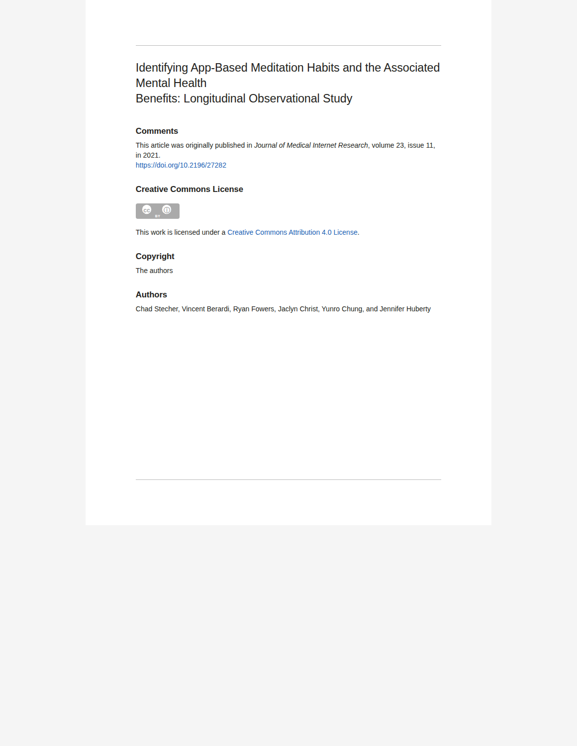Identifying App-Based Meditation Habits and the Associated Mental Health
Benefits: Longitudinal Observational Study
Comments
This article was originally published in Journal of Medical Internet Research, volume 23, issue 11, in 2021.
https://doi.org/10.2196/27282
Creative Commons License
cc ⓘ BY
This work is licensed under a Creative Commons Attribution 4.0 License.
Copyright
The authors
Authors
Chad Stecher, Vincent Berardi, Ryan Fowers, Jaclyn Christ, Yunro Chung, and Jennifer Huberty